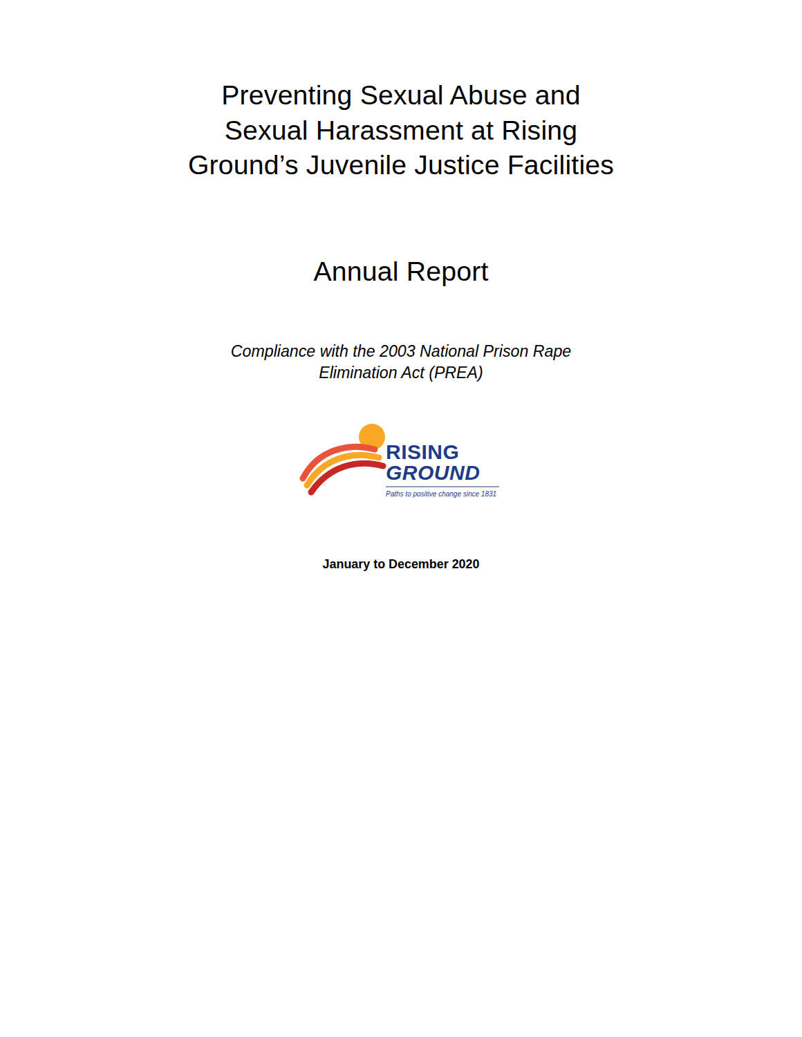Preventing Sexual Abuse and Sexual Harassment at Rising Ground’s Juvenile Justice Facilities
Annual Report
Compliance with the 2003 National Prison Rape Elimination Act (PREA)
RISING GROUND Paths to positive change since 1831
January to December 2020